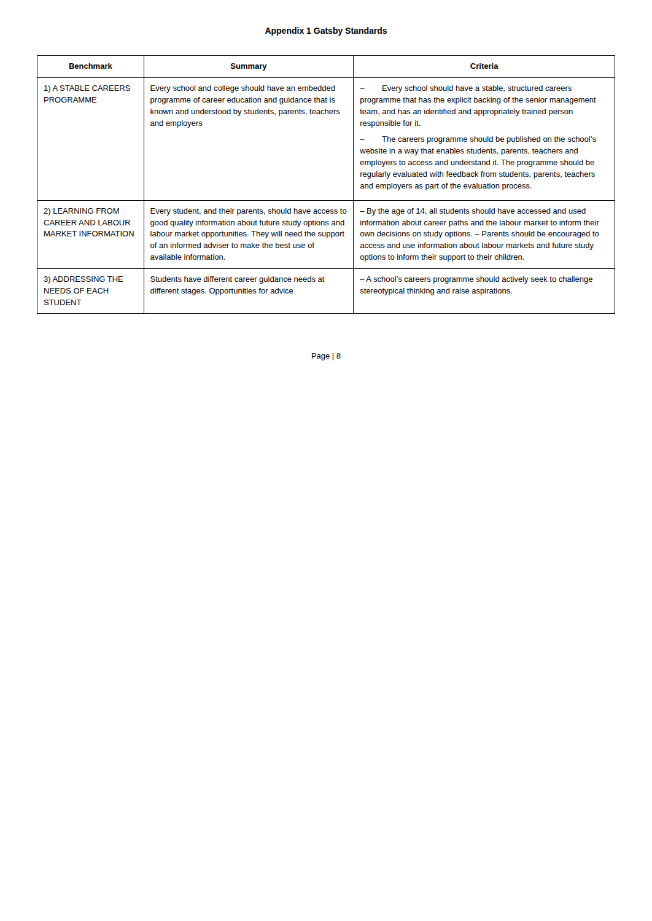Appendix 1 Gatsby Standards
| Benchmark | Summary | Criteria |
| --- | --- | --- |
| 1) A STABLE CAREERS PROGRAMME | Every school and college should have an embedded programme of career education and guidance that is known and understood by students, parents, teachers and employers | – Every school should have a stable, structured careers programme that has the explicit backing of the senior management team, and has an identified and appropriately trained person responsible for it. – The careers programme should be published on the school’s website in a way that enables students, parents, teachers and employers to access and understand it. The programme should be regularly evaluated with feedback from students, parents, teachers and employers as part of the evaluation process. |
| 2) LEARNING FROM CAREER AND LABOUR MARKET INFORMATION | Every student, and their parents, should have access to good quality information about future study options and labour market opportunities. They will need the support of an informed adviser to make the best use of available information. | – By the age of 14, all students should have accessed and used information about career paths and the labour market to inform their own decisions on study options. – Parents should be encouraged to access and use information about labour markets and future study options to inform their support to their children. |
| 3) ADDRESSING THE NEEDS OF EACH STUDENT | Students have different career guidance needs at different stages. Opportunities for advice | – A school’s careers programme should actively seek to challenge stereotypical thinking and raise aspirations. |
Page | 8